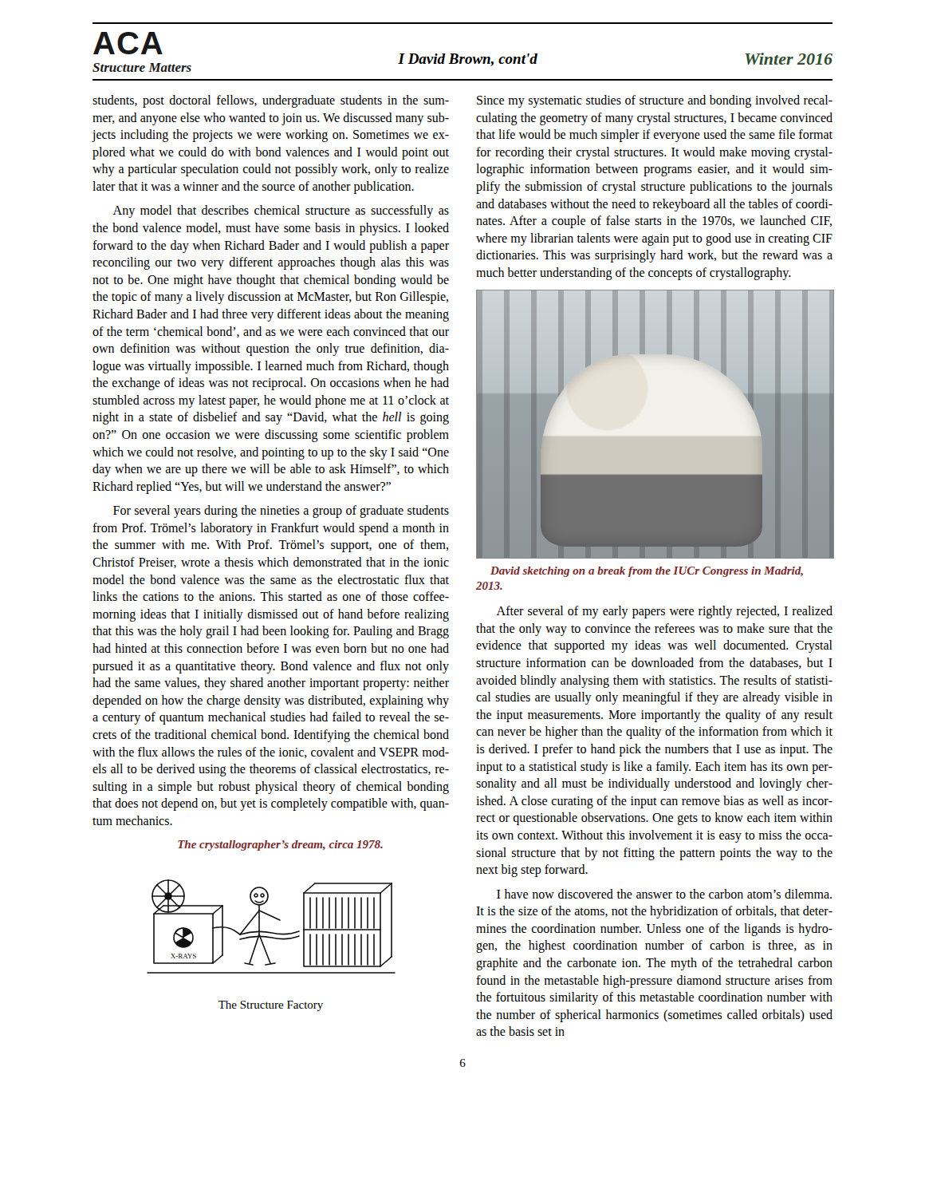ACA
Structure Matters
I David Brown, cont'd
Winter 2016
students, post doctoral fellows, undergraduate students in the summer, and anyone else who wanted to join us. We discussed many subjects including the projects we were working on. Sometimes we explored what we could do with bond valences and I would point out why a particular speculation could not possibly work, only to realize later that it was a winner and the source of another publication.
Any model that describes chemical structure as successfully as the bond valence model, must have some basis in physics. I looked forward to the day when Richard Bader and I would publish a paper reconciling our two very different approaches though alas this was not to be. One might have thought that chemical bonding would be the topic of many a lively discussion at McMaster, but Ron Gillespie, Richard Bader and I had three very different ideas about the meaning of the term ‘chemical bond’, and as we were each convinced that our own definition was without question the only true definition, dialogue was virtually impossible. I learned much from Richard, though the exchange of ideas was not reciprocal. On occasions when he had stumbled across my latest paper, he would phone me at 11 o’clock at night in a state of disbelief and say “David, what the hell is going on?” On one occasion we were discussing some scientific problem which we could not resolve, and pointing to up to the sky I said “One day when we are up there we will be able to ask Himself”, to which Richard replied “Yes, but will we understand the answer?”
For several years during the nineties a group of graduate students from Prof. Trömel’s laboratory in Frankfurt would spend a month in the summer with me. With Prof. Trömel’s support, one of them, Christof Preiser, wrote a thesis which demonstrated that in the ionic model the bond valence was the same as the electrostatic flux that links the cations to the anions. This started as one of those coffee-morning ideas that I initially dismissed out of hand before realizing that this was the holy grail I had been looking for. Pauling and Bragg had hinted at this connection before I was even born but no one had pursued it as a quantitative theory. Bond valence and flux not only had the same values, they shared another important property: neither depended on how the charge density was distributed, explaining why a century of quantum mechanical studies had failed to reveal the secrets of the traditional chemical bond. Identifying the chemical bond with the flux allows the rules of the ionic, covalent and VSEPR models all to be derived using the theorems of classical electrostatics, resulting in a simple but robust physical theory of chemical bonding that does not depend on, but yet is completely compatible with, quantum mechanics.
The crystallographer’s dream, circa 1978.
X-RAYS
The Structure Factory
Since my systematic studies of structure and bonding involved recalculating the geometry of many crystal structures, I became convinced that life would be much simpler if everyone used the same file format for recording their crystal structures. It would make moving crystallographic information between programs easier, and it would simplify the submission of crystal structure publications to the journals and databases without the need to rekeyboard all the tables of coordinates. After a couple of false starts in the 1970s, we launched CIF, where my librarian talents were again put to good use in creating CIF dictionaries. This was surprisingly hard work, but the reward was a much better understanding of the concepts of crystallography.
David sketching on a break from the IUCr Congress in Madrid, 2013.
After several of my early papers were rightly rejected, I realized that the only way to convince the referees was to make sure that the evidence that supported my ideas was well documented. Crystal structure information can be downloaded from the databases, but I avoided blindly analysing them with statistics. The results of statistical studies are usually only meaningful if they are already visible in the input measurements. More importantly the quality of any result can never be higher than the quality of the information from which it is derived. I prefer to hand pick the numbers that I use as input. The input to a statistical study is like a family. Each item has its own personality and all must be individually understood and lovingly cherished. A close curating of the input can remove bias as well as incorrect or questionable observations. One gets to know each item within its own context. Without this involvement it is easy to miss the occasional structure that by not fitting the pattern points the way to the next big step forward.
I have now discovered the answer to the carbon atom’s dilemma. It is the size of the atoms, not the hybridization of orbitals, that determines the coordination number. Unless one of the ligands is hydrogen, the highest coordination number of carbon is three, as in graphite and the carbonate ion. The myth of the tetrahedral carbon found in the metastable high-pressure diamond structure arises from the fortuitous similarity of this metastable coordination number with the number of spherical harmonics (sometimes called orbitals) used as the basis set in
6